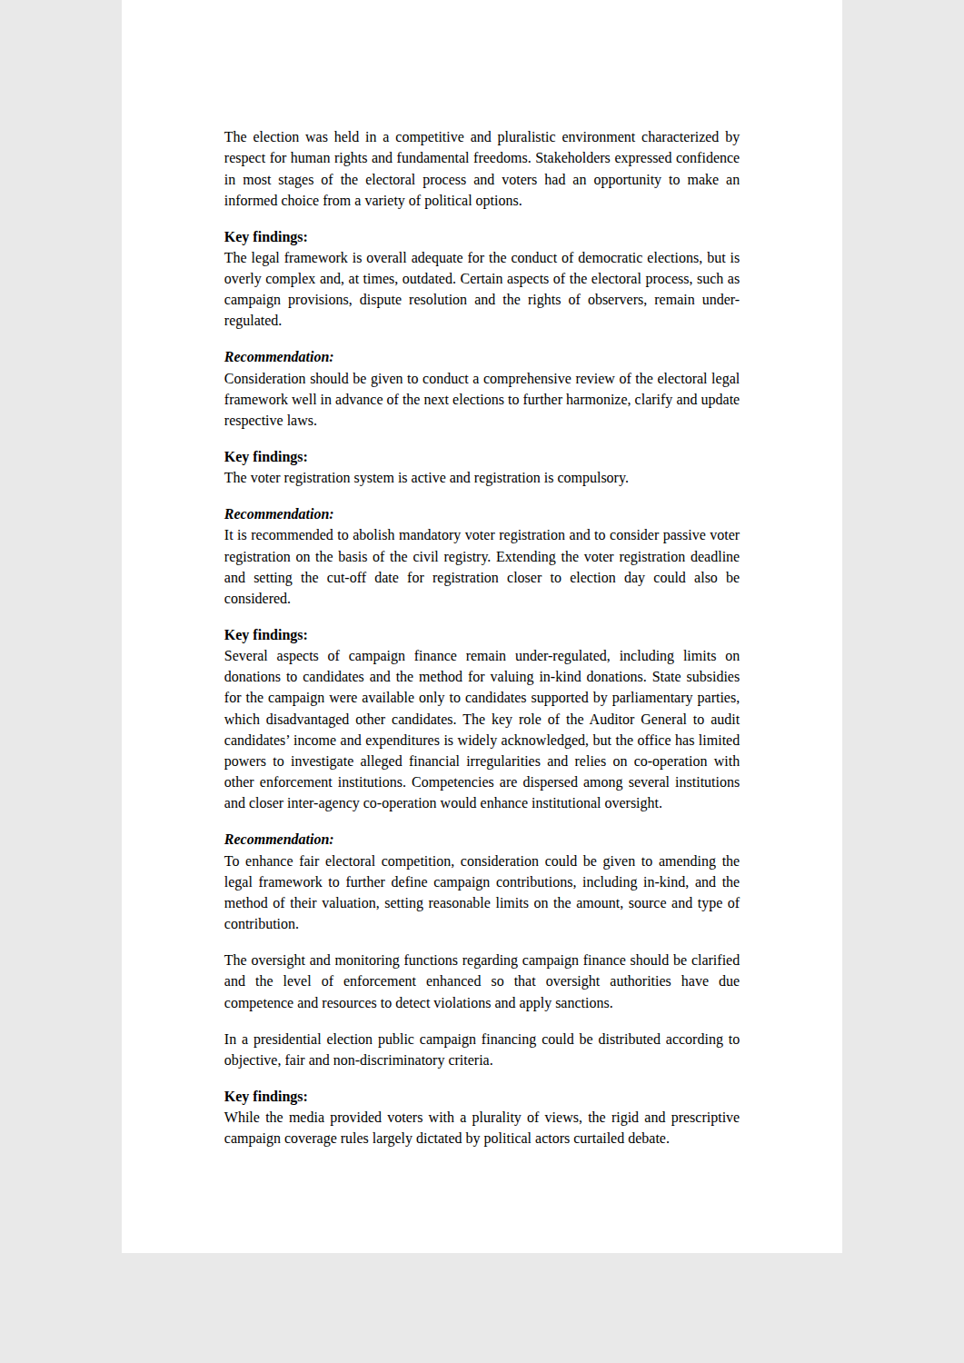The election was held in a competitive and pluralistic environment characterized by respect for human rights and fundamental freedoms. Stakeholders expressed confidence in most stages of the electoral process and voters had an opportunity to make an informed choice from a variety of political options.
Key findings:
The legal framework is overall adequate for the conduct of democratic elections, but is overly complex and, at times, outdated. Certain aspects of the electoral process, such as campaign provisions, dispute resolution and the rights of observers, remain under-regulated.
Recommendation:
Consideration should be given to conduct a comprehensive review of the electoral legal framework well in advance of the next elections to further harmonize, clarify and update respective laws.
Key findings:
The voter registration system is active and registration is compulsory.
Recommendation:
It is recommended to abolish mandatory voter registration and to consider passive voter registration on the basis of the civil registry. Extending the voter registration deadline and setting the cut-off date for registration closer to election day could also be considered.
Key findings:
Several aspects of campaign finance remain under-regulated, including limits on donations to candidates and the method for valuing in-kind donations. State subsidies for the campaign were available only to candidates supported by parliamentary parties, which disadvantaged other candidates. The key role of the Auditor General to audit candidates’ income and expenditures is widely acknowledged, but the office has limited powers to investigate alleged financial irregularities and relies on co-operation with other enforcement institutions. Competencies are dispersed among several institutions and closer inter-agency co-operation would enhance institutional oversight.
Recommendation:
To enhance fair electoral competition, consideration could be given to amending the legal framework to further define campaign contributions, including in-kind, and the method of their valuation, setting reasonable limits on the amount, source and type of contribution.
The oversight and monitoring functions regarding campaign finance should be clarified and the level of enforcement enhanced so that oversight authorities have due competence and resources to detect violations and apply sanctions.
In a presidential election public campaign financing could be distributed according to objective, fair and non-discriminatory criteria.
Key findings:
While the media provided voters with a plurality of views, the rigid and prescriptive campaign coverage rules largely dictated by political actors curtailed debate.